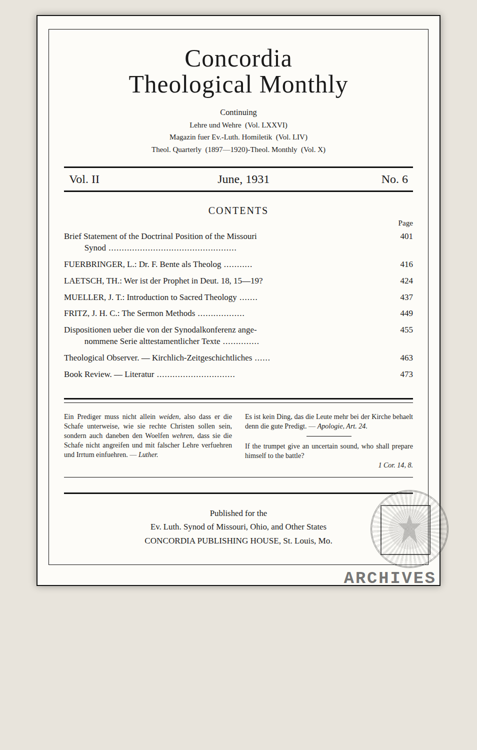Concordia
Theological Monthly
Continuing
Lehre und Wehre (Vol. LXXVI)
Magazin fuer Ev.-Luth. Homiletik (Vol. LIV)
Theol. Quarterly (1897—1920)-Theol. Monthly (Vol. X)
| Vol. II | June, 1931 | No. 6 |
CONTENTS
Page
| Brief Statement of the Doctrinal Position of the Missouri Synod ................................................. | 401 |
| FUERBRINGER, L.: Dr. F. Bente als Theolog ........... | 416 |
| LAETSCH, TH.: Wer ist der Prophet in Deut. 18, 15—19? | 424 |
| MUELLER, J. T.: Introduction to Sacred Theology ....... | 437 |
| FRITZ, J. H. C.: The Sermon Methods .................. | 449 |
| Dispositionen ueber die von der Synodalkonferenz ange- nommene Serie alttestamentlicher Texte .............. | 455 |
| Theological Observer. — Kirchlich-Zeitgeschichtliches ...... | 463 |
| Book Review. — Literatur .............................. | 473 |
Ein Prediger muss nicht allein weiden, also dass er die Schafe unterweise, wie sie rechte Christen sollen sein, sondern auch daneben den Woelfen wehren, dass sie die Schafe nicht angreifen und mit falscher Lehre verfuehren und Irrtum einfuehren. — Luther.
Es ist kein Ding, das die Leute mehr bei der Kirche behaelt denn die gute Predigt. — Apologie, Art. 24.
If the trumpet give an uncertain sound, who shall prepare himself to the battle? 1 Cor. 14, 8.
Published for the
Ev. Luth. Synod of Missouri, Ohio, and Other States
CONCORDIA PUBLISHING HOUSE, St. Louis, Mo.
ARCHIVES